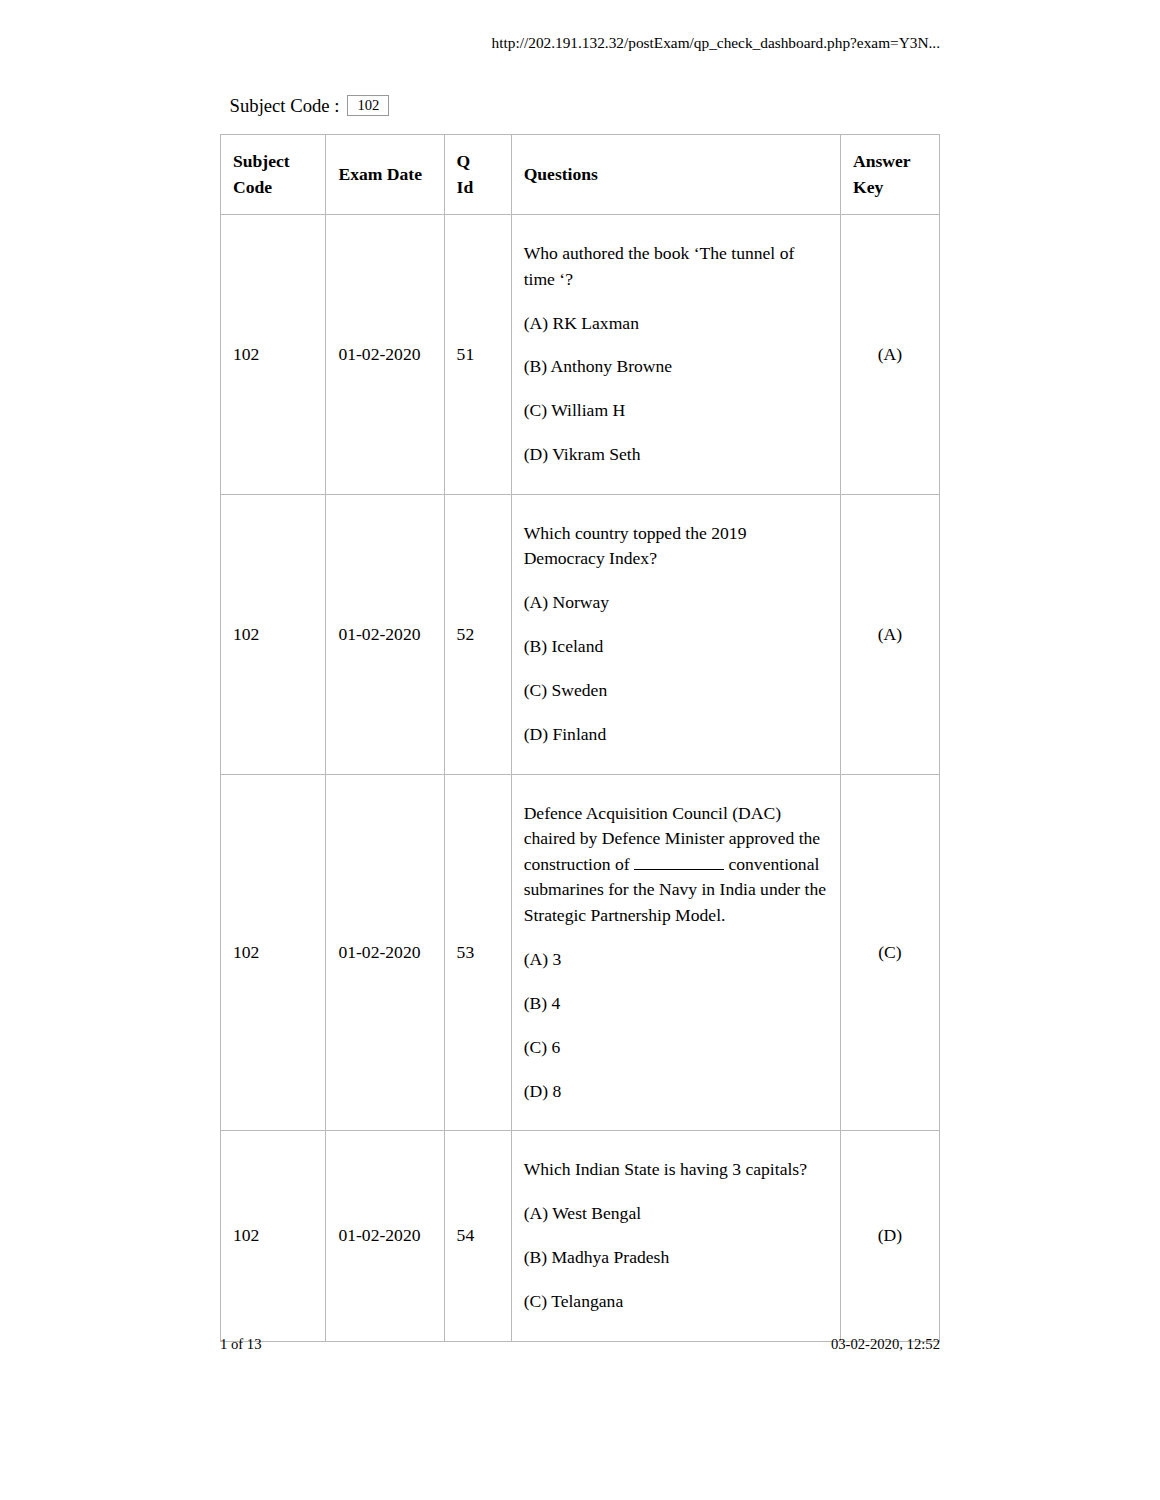http://202.191.132.32/postExam/qp_check_dashboard.php?exam=Y3N...
Subject Code : 102
| Subject Code | Exam Date | Q Id | Questions | Answer Key |
| --- | --- | --- | --- | --- |
| 102 | 01-02-2020 | 51 | Who authored the book ‘The tunnel of time ‘? (A) RK Laxman (B) Anthony Browne (C) William H (D) Vikram Seth | (A) |
| 102 | 01-02-2020 | 52 | Which country topped the 2019 Democracy Index? (A) Norway (B) Iceland (C) Sweden (D) Finland | (A) |
| 102 | 01-02-2020 | 53 | Defence Acquisition Council (DAC) chaired by Defence Minister approved the construction of conventional submarines for the Navy in India under the Strategic Partnership Model. (A) 3 (B) 4 (C) 6 (D) 8 | (C) |
| 102 | 01-02-2020 | 54 | Which Indian State is having 3 capitals? (A) West Bengal (B) Madhya Pradesh (C) Telangana | (D) |
1 of 13 03-02-2020, 12:52